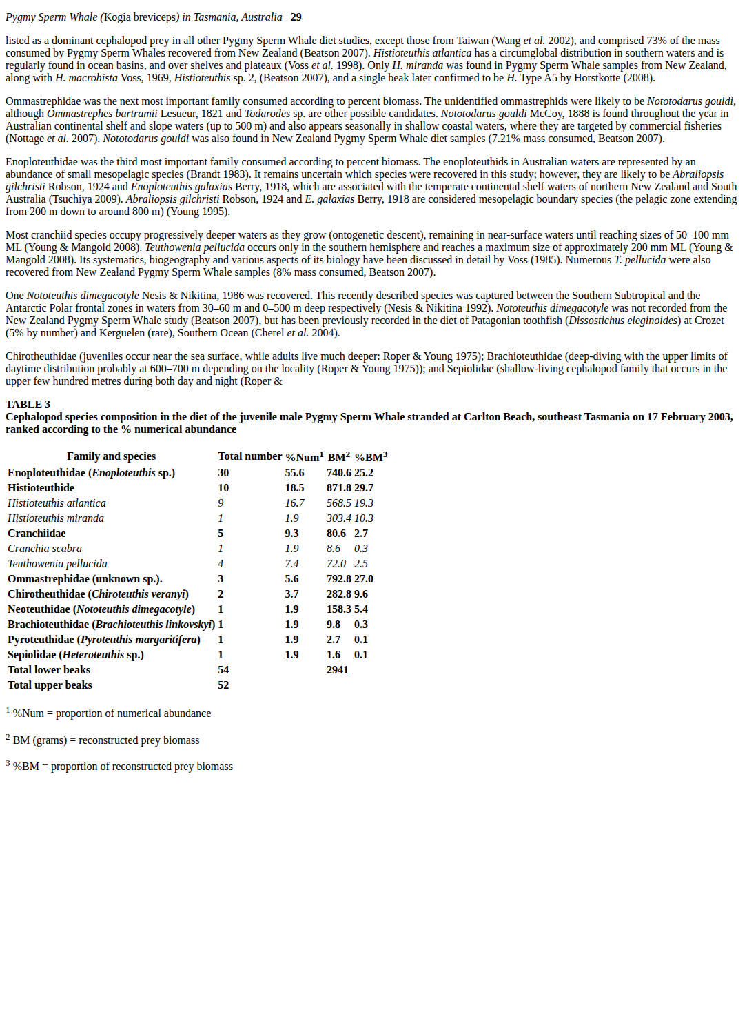Pygmy Sperm Whale (Kogia breviceps) in Tasmania, Australia 29
listed as a dominant cephalopod prey in all other Pygmy Sperm Whale diet studies, except those from Taiwan (Wang et al. 2002), and comprised 73% of the mass consumed by Pygmy Sperm Whales recovered from New Zealand (Beatson 2007). Histioteuthis atlantica has a circumglobal distribution in southern waters and is regularly found in ocean basins, and over shelves and plateaux (Voss et al. 1998). Only H. miranda was found in Pygmy Sperm Whale samples from New Zealand, along with H. macrohista Voss, 1969, Histioteuthis sp. 2, (Beatson 2007), and a single beak later confirmed to be H. Type A5 by Horstkotte (2008).
Ommastrephidae was the next most important family consumed according to percent biomass. The unidentified ommastrephids were likely to be Nototodarus gouldi, although Ommastrephes bartramii Lesueur, 1821 and Todarodes sp. are other possible candidates. Nototodarus gouldi McCoy, 1888 is found throughout the year in Australian continental shelf and slope waters (up to 500 m) and also appears seasonally in shallow coastal waters, where they are targeted by commercial fisheries (Nottage et al. 2007). Nototodarus gouldi was also found in New Zealand Pygmy Sperm Whale diet samples (7.21% mass consumed, Beatson 2007).
Enoploteuthidae was the third most important family consumed according to percent biomass. The enoploteuthids in Australian waters are represented by an abundance of small mesopelagic species (Brandt 1983). It remains uncertain which species were recovered in this study; however, they are likely to be Abraliopsis gilchristi Robson, 1924 and Enoploteuthis galaxias Berry, 1918, which are associated with the temperate continental shelf waters of northern New Zealand and South Australia (Tsuchiya 2009). Abraliopsis gilchristi Robson, 1924 and E. galaxias Berry, 1918 are considered mesopelagic boundary species (the pelagic zone extending from 200 m down to around 800 m) (Young 1995).
Most cranchiid species occupy progressively deeper waters as they grow (ontogenetic descent), remaining in near-surface waters until reaching sizes of 50–100 mm ML (Young & Mangold 2008). Teuthowenia pellucida occurs only in the southern hemisphere and reaches a maximum size of approximately 200 mm ML (Young & Mangold 2008). Its systematics, biogeography and various aspects of its biology have been discussed in detail by Voss (1985). Numerous T. pellucida were also recovered from New Zealand Pygmy Sperm Whale samples (8% mass consumed, Beatson 2007).
One Nototeuthis dimegacotyle Nesis & Nikitina, 1986 was recovered. This recently described species was captured between the Southern Subtropical and the Antarctic Polar frontal zones in waters from 30–60 m and 0–500 m deep respectively (Nesis & Nikitina 1992). Nototeuthis dimegacotyle was not recorded from the New Zealand Pygmy Sperm Whale study (Beatson 2007), but has been previously recorded in the diet of Patagonian toothfish (Dissostichus eleginoides) at Crozet (5% by number) and Kerguelen (rare), Southern Ocean (Cherel et al. 2004).
Chirotheuthidae (juveniles occur near the sea surface, while adults live much deeper: Roper & Young 1975); Brachioteuthidae (deep-diving with the upper limits of daytime distribution probably at 600–700 m depending on the locality (Roper & Young 1975)); and Sepiolidae (shallow-living cephalopod family that occurs in the upper few hundred metres during both day and night (Roper &
TABLE 3
Cephalopod species composition in the diet of the juvenile male Pygmy Sperm Whale stranded at Carlton Beach, southeast Tasmania on 17 February 2003, ranked according to the % numerical abundance
| Family and species | Total number | %Num 1 | BM 2 | %BM 3 |
| --- | --- | --- | --- | --- |
| Enoploteuthidae ( Enoploteuthis sp.) | 30 | 55.6 | 740.6 | 25.2 |
| Histioteuthide | 10 | 18.5 | 871.8 | 29.7 |
| Histioteuthis atlantica | 9 | 16.7 | 568.5 | 19.3 |
| Histioteuthis miranda | 1 | 1.9 | 303.4 | 10.3 |
| Cranchiidae | 5 | 9.3 | 80.6 | 2.7 |
| Cranchia scabra | 1 | 1.9 | 8.6 | 0.3 |
| Teuthowenia pellucida | 4 | 7.4 | 72.0 | 2.5 |
| Ommastrephidae (unknown sp.). | 3 | 5.6 | 792.8 | 27.0 |
| Chirotheuthidae ( Chiroteuthis veranyi ) | 2 | 3.7 | 282.8 | 9.6 |
| Neoteuthidae ( Nototeuthis dimegacotyle ) | 1 | 1.9 | 158.3 | 5.4 |
| Brachioteuthidae ( Brachioteuthis linkovskyi ) | 1 | 1.9 | 9.8 | 0.3 |
| Pyroteuthidae ( Pyroteuthis margaritifera ) | 1 | 1.9 | 2.7 | 0.1 |
| Sepiolidae ( Heteroteuthis sp.) | 1 | 1.9 | 1.6 | 0.1 |
| Total lower beaks | 54 | | 2941 | |
| Total upper beaks | 52 | | | |
1 %Num = proportion of numerical abundance
2 BM (grams) = reconstructed prey biomass
3 %BM = proportion of reconstructed prey biomass